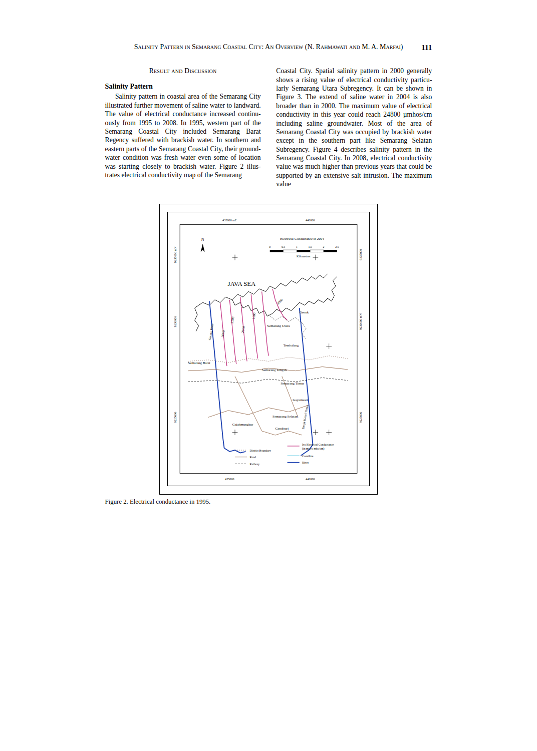Salinity Pattern in Semarang Coastal City: An Overview (N. Rahmawati and M. A. Marfai) 111
Result and Discussion
Salinity Pattern
Salinity pattern in coastal area of the Semarang City illustrated further movement of saline water to landward. The value of electrical conductance increased continuously from 1995 to 2008. In 1995, western part of the Semarang Coastal City included Semarang Barat Regency suffered with brackish water. In southern and eastern parts of the Semarang Coastal City, their groundwater condition was fresh water even some of location was starting closely to brackish water. Figure 2 illustrates electrical conductivity map of the Semarang
Coastal City. Spatial salinity pattern in 2000 generally shows a rising value of electrical conductivity particularly Semarang Utara Subregency. It can be shown in Figure 3. The extend of saline water in 2004 is also broader than in 2000. The maximum value of electrical conductivity in this year could reach 24800 µmhos/cm including saline groundwater. Most of the area of Semarang Coastal City was occupied by brackish water except in the southern part like Semarang Selatan Subregency. Figure 4 describes salinity pattern in the Semarang Coastal City. In 2008, electrical conductivity value was much higher than previous years that could be supported by an extensive salt intrusion. The maximum value
435000 mE 440000 435000 440000 9235000 mN 9230000 9225000 9235000 9230000 mN 9225000 Electrical Conductance in 2004 N 0 0.5 1 1.5 2 2.5 Kilometres JAVA SEA Garang River Banjir Kanal Timur 3000 3500 2500 1500 1000 Genuk Semarang Utara Tembalang Semarang Barat Semarang Tengah Semarang Timur Gayamsari Semarang Selatan Candisari Gajahmungkur District Boundary Road Railway Iso Electrical Conductance (in micro mho/cm) Coastline River
Figure 2. Electrical conductance in 1995.